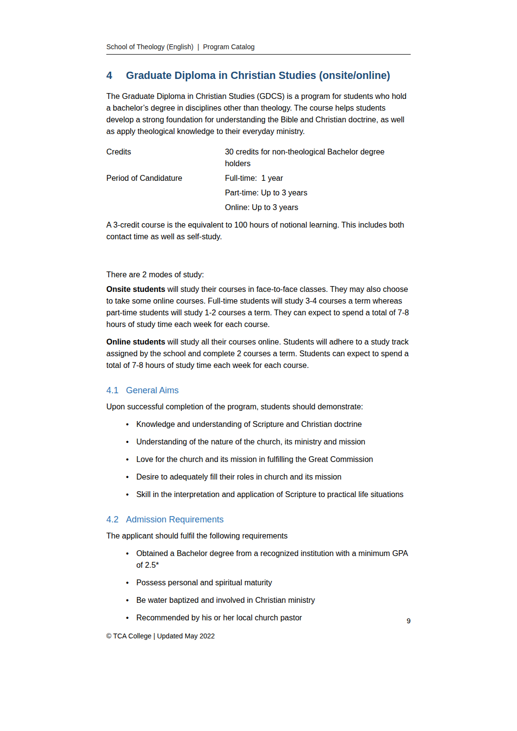School of Theology (English) | Program Catalog
4 Graduate Diploma in Christian Studies (onsite/online)
The Graduate Diploma in Christian Studies (GDCS) is a program for students who hold a bachelor’s degree in disciplines other than theology. The course helps students develop a strong foundation for understanding the Bible and Christian doctrine, as well as apply theological knowledge to their everyday ministry.
| Credits | 30 credits for non-theological Bachelor degree holders |
| Period of Candidature | Full-time: 1 year |
| | Part-time: Up to 3 years |
| | Online: Up to 3 years |
A 3-credit course is the equivalent to 100 hours of notional learning. This includes both contact time as well as self-study.
There are 2 modes of study:
Onsite students will study their courses in face-to-face classes. They may also choose to take some online courses. Full-time students will study 3-4 courses a term whereas part-time students will study 1-2 courses a term. They can expect to spend a total of 7-8 hours of study time each week for each course.
Online students will study all their courses online. Students will adhere to a study track assigned by the school and complete 2 courses a term. Students can expect to spend a total of 7-8 hours of study time each week for each course.
4.1 General Aims
Upon successful completion of the program, students should demonstrate:
Knowledge and understanding of Scripture and Christian doctrine
Understanding of the nature of the church, its ministry and mission
Love for the church and its mission in fulfilling the Great Commission
Desire to adequately fill their roles in church and its mission
Skill in the interpretation and application of Scripture to practical life situations
4.2 Admission Requirements
The applicant should fulfil the following requirements
Obtained a Bachelor degree from a recognized institution with a minimum GPA of 2.5*
Possess personal and spiritual maturity
Be water baptized and involved in Christian ministry
Recommended by his or her local church pastor
9
© TCA College | Updated May 2022